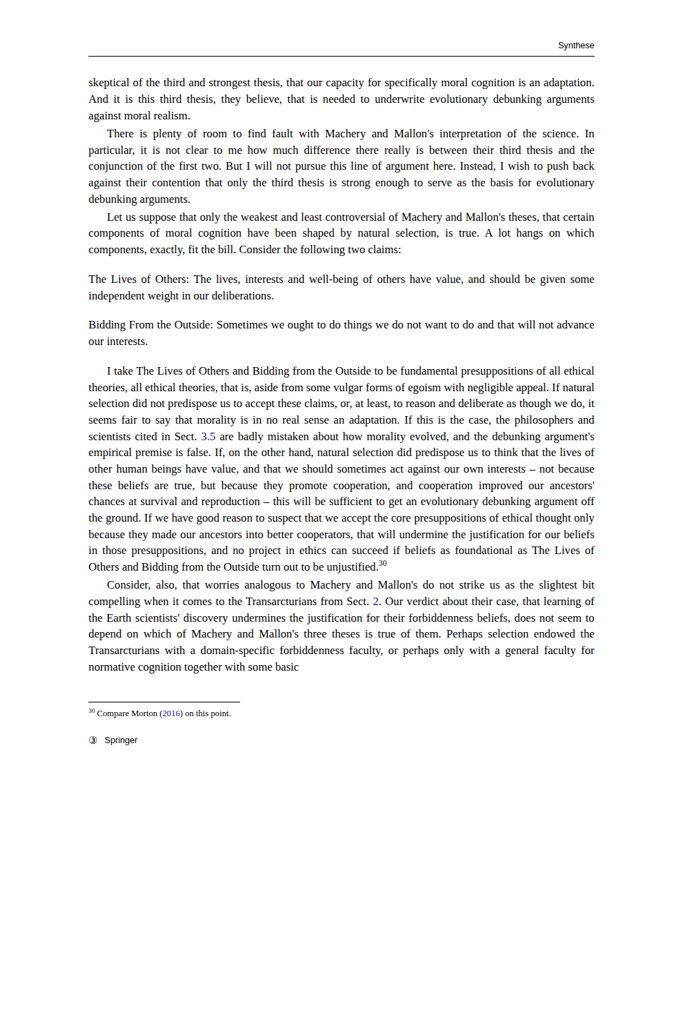Synthese
skeptical of the third and strongest thesis, that our capacity for specifically moral cognition is an adaptation. And it is this third thesis, they believe, that is needed to underwrite evolutionary debunking arguments against moral realism.
There is plenty of room to find fault with Machery and Mallon's interpretation of the science. In particular, it is not clear to me how much difference there really is between their third thesis and the conjunction of the first two. But I will not pursue this line of argument here. Instead, I wish to push back against their contention that only the third thesis is strong enough to serve as the basis for evolutionary debunking arguments.
Let us suppose that only the weakest and least controversial of Machery and Mallon's theses, that certain components of moral cognition have been shaped by natural selection, is true. A lot hangs on which components, exactly, fit the bill. Consider the following two claims:
The Lives of Others: The lives, interests and well-being of others have value, and should be given some independent weight in our deliberations.
Bidding From the Outside: Sometimes we ought to do things we do not want to do and that will not advance our interests.
I take The Lives of Others and Bidding from the Outside to be fundamental presuppositions of all ethical theories, all ethical theories, that is, aside from some vulgar forms of egoism with negligible appeal. If natural selection did not predispose us to accept these claims, or, at least, to reason and deliberate as though we do, it seems fair to say that morality is in no real sense an adaptation. If this is the case, the philosophers and scientists cited in Sect. 3.5 are badly mistaken about how morality evolved, and the debunking argument's empirical premise is false. If, on the other hand, natural selection did predispose us to think that the lives of other human beings have value, and that we should sometimes act against our own interests – not because these beliefs are true, but because they promote cooperation, and cooperation improved our ancestors' chances at survival and reproduction – this will be sufficient to get an evolutionary debunking argument off the ground. If we have good reason to suspect that we accept the core presuppositions of ethical thought only because they made our ancestors into better cooperators, that will undermine the justification for our beliefs in those presuppositions, and no project in ethics can succeed if beliefs as foundational as The Lives of Others and Bidding from the Outside turn out to be unjustified.30
Consider, also, that worries analogous to Machery and Mallon's do not strike us as the slightest bit compelling when it comes to the Transarcturians from Sect. 2. Our verdict about their case, that learning of the Earth scientists' discovery undermines the justification for their forbiddenness beliefs, does not seem to depend on which of Machery and Mallon's three theses is true of them. Perhaps selection endowed the Transarcturians with a domain-specific forbiddenness faculty, or perhaps only with a general faculty for normative cognition together with some basic
30 Compare Morton (2016) on this point.
③ Springer